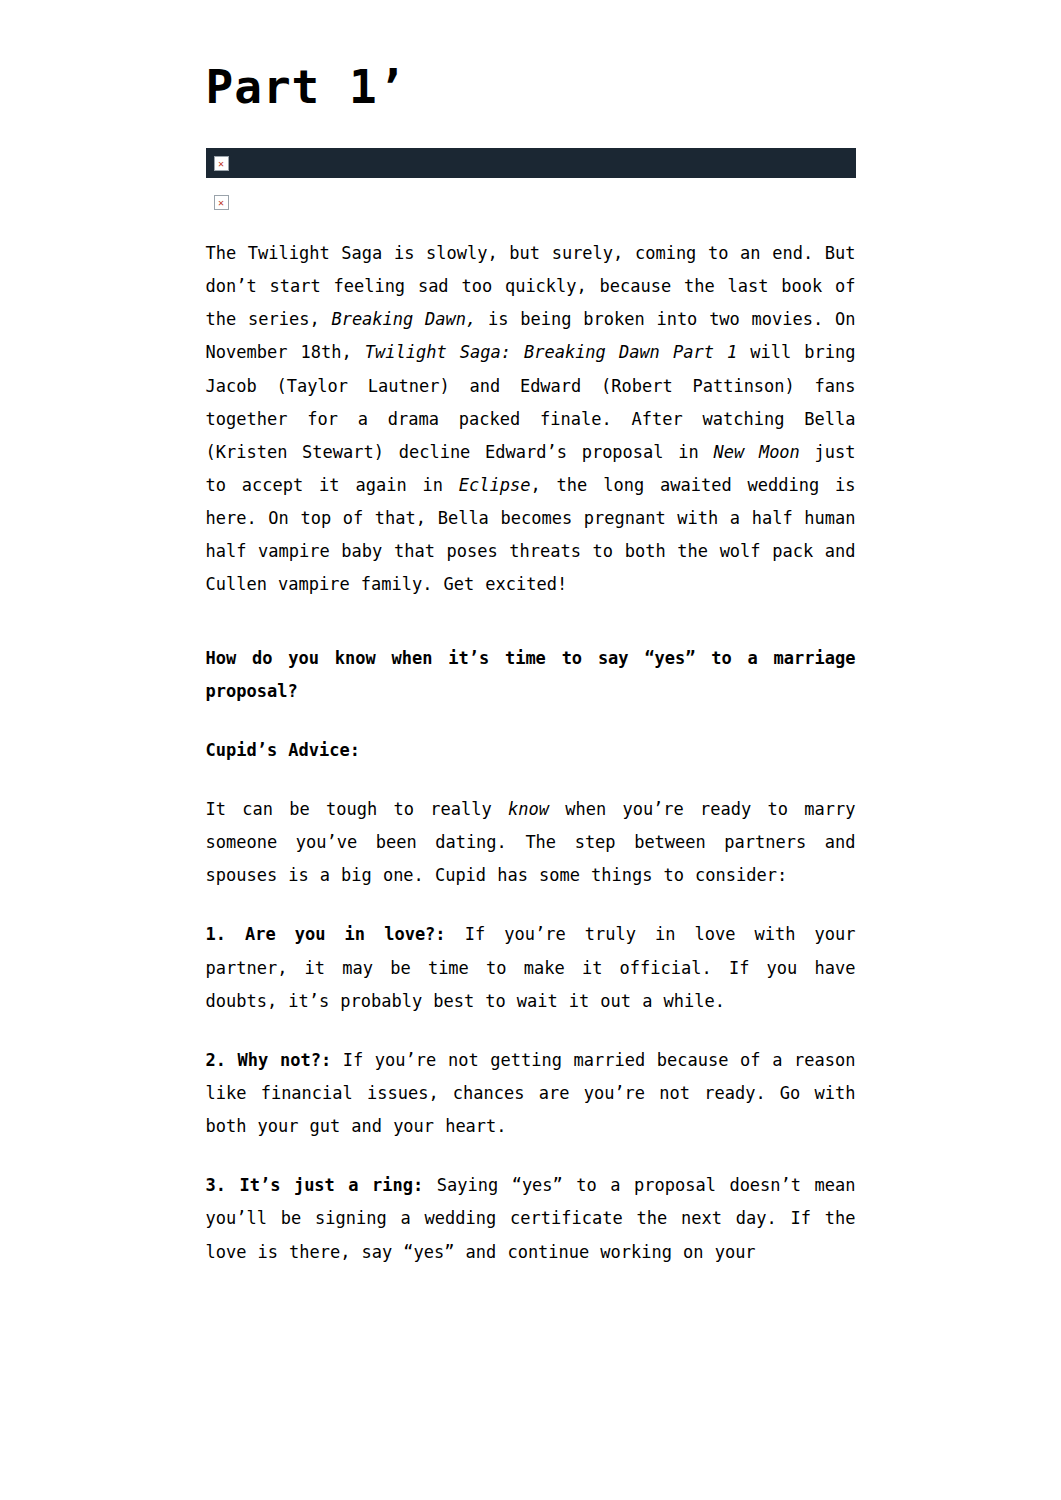Part 1’
✕
✕
The Twilight Saga is slowly, but surely, coming to an end. But don’t start feeling sad too quickly, because the last book of the series, Breaking Dawn, is being broken into two movies. On November 18th, Twilight Saga: Breaking Dawn Part 1 will bring Jacob (Taylor Lautner) and Edward (Robert Pattinson) fans together for a drama packed finale. After watching Bella (Kristen Stewart) decline Edward’s proposal in New Moon just to accept it again in Eclipse, the long awaited wedding is here. On top of that, Bella becomes pregnant with a half human half vampire baby that poses threats to both the wolf pack and Cullen vampire family. Get excited!
How do you know when it’s time to say “yes” to a marriage proposal?
Cupid’s Advice:
It can be tough to really know when you’re ready to marry someone you’ve been dating. The step between partners and spouses is a big one. Cupid has some things to consider:
1. Are you in love?: If you’re truly in love with your partner, it may be time to make it official. If you have doubts, it’s probably best to wait it out a while.
2. Why not?: If you’re not getting married because of a reason like financial issues, chances are you’re not ready. Go with both your gut and your heart.
3. It’s just a ring: Saying “yes” to a proposal doesn’t mean you’ll be signing a wedding certificate the next day. If the love is there, say “yes” and continue working on your